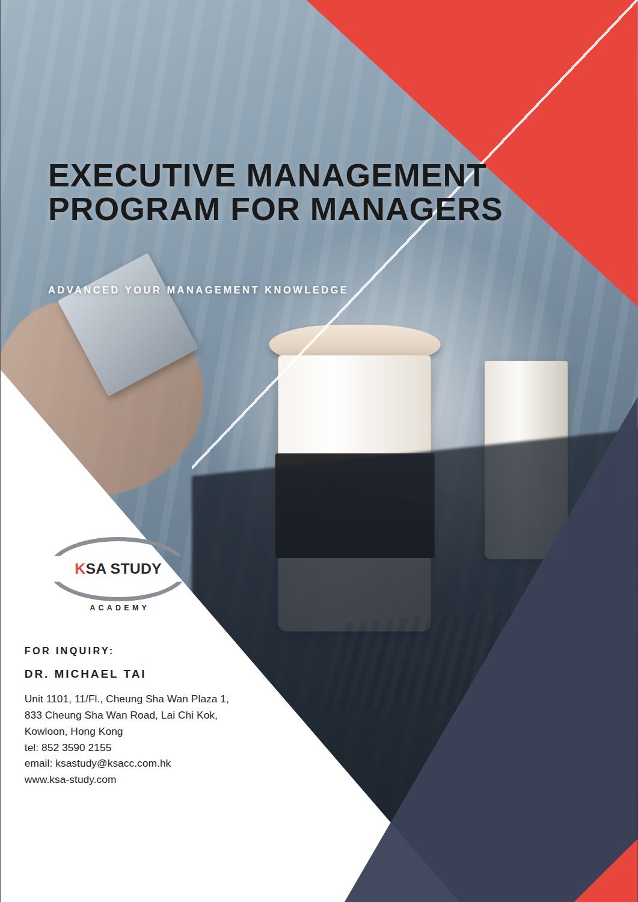Executive Management Program for Managers
Advanced your management knowledge
KSA STUDY
ACADEMY
For inquiry:
Dr. Michael Tai
Unit 1101, 11/Fl., Cheung Sha Wan Plaza 1,
833 Cheung Sha Wan Road, Lai Chi Kok,
Kowloon, Hong Kong
tel: 852 3590 2155
email: ksastudy@ksacc.com.hk
www.ksa-study.com